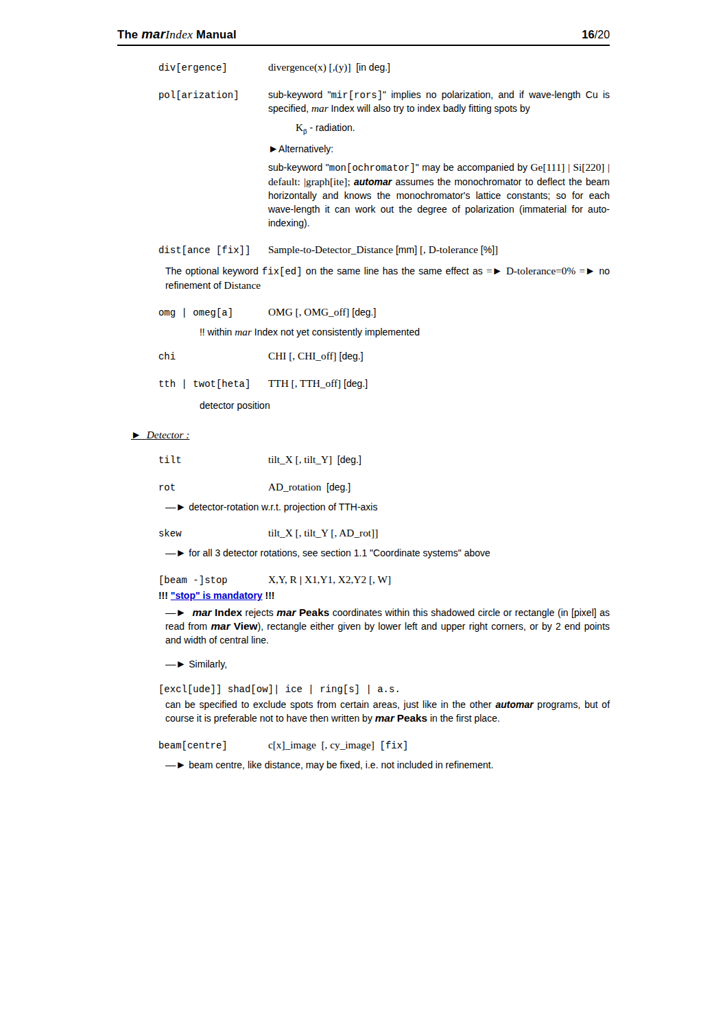The mar Index Manual
16/20
div[ergence]
divergence(x) [,(y)] [in deg.]
pol[arization]
sub-keyword "mir[rors]" implies no polarization, and if wave-length Cu is specified, mar Index will also try to index badly fitting spots by
Kβ - radiation.
►Alternatively:
sub-keyword "mon[ochromator]" may be accompanied by Ge[111] | Si[220] | default: |graph[ite]; automar assumes the monochromator to deflect the beam horizontally and knows the monochromator's lattice constants; so for each wave-length it can work out the degree of polarization (immaterial for auto-indexing).
dist[ance [fix]]
Sample-to-Detector_Distance [mm] [, D-tolerance [%]]
The optional keyword fix[ed] on the same line has the same effect as =► D-tolerance=0% =► no refinement of Distance
omg | omeg[a]
OMG [, OMG_off] [deg.]
!! within mar Index not yet consistently implemented
chi
CHI [, CHI_off] [deg.]
tth | twot[heta]
TTH [, TTH_off] [deg.]
detector position
► Detector :
tilt
tilt_X [, tilt_Y] [deg.]
rot
AD_rotation [deg.]
—► detector-rotation w.r.t. projection of TTH-axis
skew
tilt_X [, tilt_Y [, AD_rot]]
—► for all 3 detector rotations, see section 1.1 "Coordinate systems" above
[beam -]stop
X,Y, R | X1,Y1, X2,Y2 [, W]
!!! "stop" is mandatory !!!
—► mar Index rejects mar Peaks coordinates within this shadowed circle or rectangle (in [pixel] as read from mar View), rectangle either given by lower left and upper right corners, or by 2 end points and width of central line.
—► Similarly,
[excl[ude]] shad[ow]| ice | ring[s] | a.s.
can be specified to exclude spots from certain areas, just like in the other automar programs, but of course it is preferable not to have then written by mar Peaks in the first place.
beam[centre]
c[x]_image [, cy_image] [fix]
—► beam centre, like distance, may be fixed, i.e. not included in refinement.